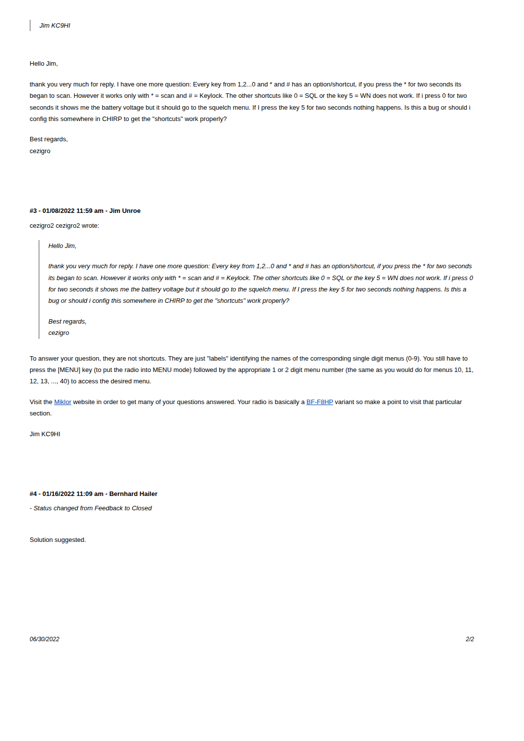Jim KC9HI
Hello Jim,
thank you very much for reply. I have one more question: Every key from 1,2...0 and * and # has an option/shortcut, if you press the * for two seconds its began to scan. However it works only with * = scan and # = Keylock. The other shortcuts like 0 = SQL or the key 5 = WN does not work. If i press 0 for two seconds it shows me the battery voltage but it should go to the squelch menu. If I press the key 5 for two seconds nothing happens. Is this a bug or should i config this somewhere in CHIRP to get the "shortcuts" work properly?
Best regards,
cezigro
#3 - 01/08/2022 11:59 am - Jim Unroe
cezigro2 cezigro2 wrote:
Hello Jim,
thank you very much for reply. I have one more question: Every key from 1,2...0 and * and # has an option/shortcut, if you press the * for two seconds its began to scan. However it works only with * = scan and # = Keylock. The other shortcuts like 0 = SQL or the key 5 = WN does not work. If i press 0 for two seconds it shows me the battery voltage but it should go to the squelch menu. If I press the key 5 for two seconds nothing happens. Is this a bug or should i config this somewhere in CHIRP to get the "shortcuts" work properly?
Best regards,
cezigro
To answer your question, they are not shortcuts. They are just "labels" identifying the names of the corresponding single digit menus (0-9). You still have to press the [MENU] key (to put the radio into MENU mode) followed by the appropriate 1 or 2 digit menu number (the same as you would do for menus 10, 11, 12, 13, ..., 40) to access the desired menu.
Visit the Miklor website in order to get many of your questions answered. Your radio is basically a BF-F8HP variant so make a point to visit that particular section.
Jim KC9HI
#4 - 01/16/2022 11:09 am - Bernhard Hailer
- Status changed from Feedback to Closed
Solution suggested.
06/30/2022 2/2